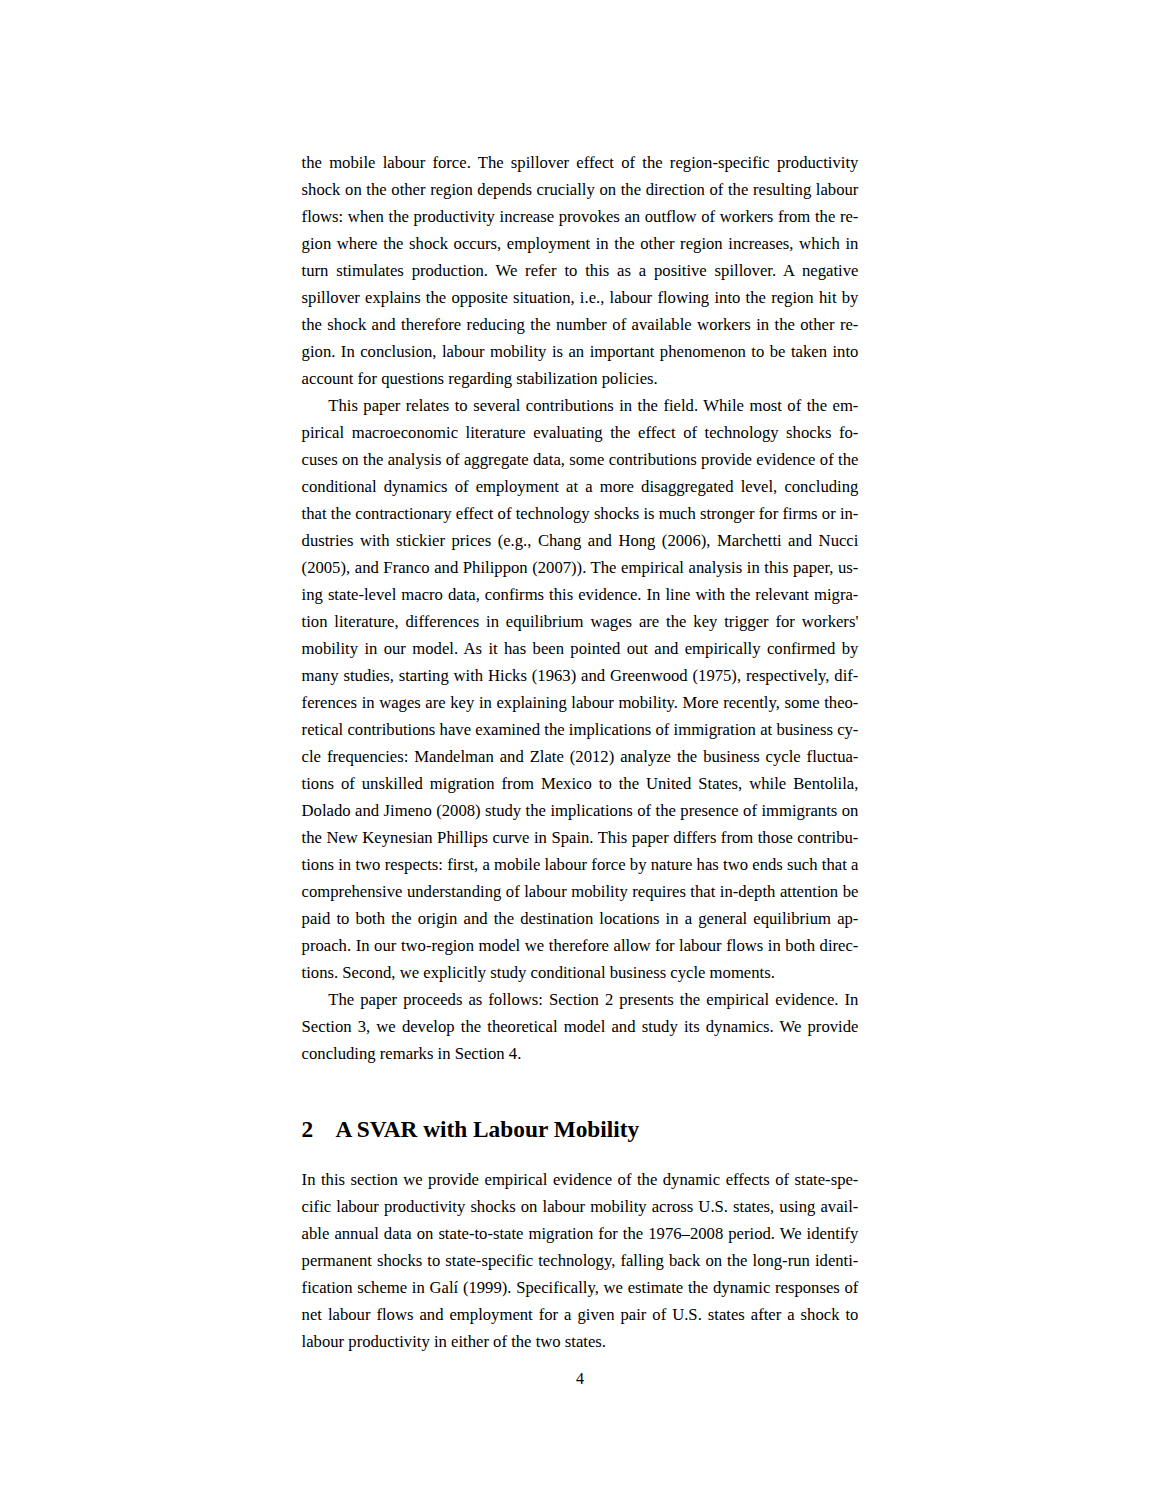the mobile labour force. The spillover effect of the region-specific productivity shock on the other region depends crucially on the direction of the resulting labour flows: when the productivity increase provokes an outflow of workers from the region where the shock occurs, employment in the other region increases, which in turn stimulates production. We refer to this as a positive spillover. A negative spillover explains the opposite situation, i.e., labour flowing into the region hit by the shock and therefore reducing the number of available workers in the other region. In conclusion, labour mobility is an important phenomenon to be taken into account for questions regarding stabilization policies.
This paper relates to several contributions in the field. While most of the empirical macroeconomic literature evaluating the effect of technology shocks focuses on the analysis of aggregate data, some contributions provide evidence of the conditional dynamics of employment at a more disaggregated level, concluding that the contractionary effect of technology shocks is much stronger for firms or industries with stickier prices (e.g., Chang and Hong (2006), Marchetti and Nucci (2005), and Franco and Philippon (2007)). The empirical analysis in this paper, using state-level macro data, confirms this evidence. In line with the relevant migration literature, differences in equilibrium wages are the key trigger for workers' mobility in our model. As it has been pointed out and empirically confirmed by many studies, starting with Hicks (1963) and Greenwood (1975), respectively, differences in wages are key in explaining labour mobility. More recently, some theoretical contributions have examined the implications of immigration at business cycle frequencies: Mandelman and Zlate (2012) analyze the business cycle fluctuations of unskilled migration from Mexico to the United States, while Bentolila, Dolado and Jimeno (2008) study the implications of the presence of immigrants on the New Keynesian Phillips curve in Spain. This paper differs from those contributions in two respects: first, a mobile labour force by nature has two ends such that a comprehensive understanding of labour mobility requires that in-depth attention be paid to both the origin and the destination locations in a general equilibrium approach. In our two-region model we therefore allow for labour flows in both directions. Second, we explicitly study conditional business cycle moments.
The paper proceeds as follows: Section 2 presents the empirical evidence. In Section 3, we develop the theoretical model and study its dynamics. We provide concluding remarks in Section 4.
2 A SVAR with Labour Mobility
In this section we provide empirical evidence of the dynamic effects of state-specific labour productivity shocks on labour mobility across U.S. states, using available annual data on state-to-state migration for the 1976–2008 period. We identify permanent shocks to state-specific technology, falling back on the long-run identification scheme in Galí (1999). Specifically, we estimate the dynamic responses of net labour flows and employment for a given pair of U.S. states after a shock to labour productivity in either of the two states.
4